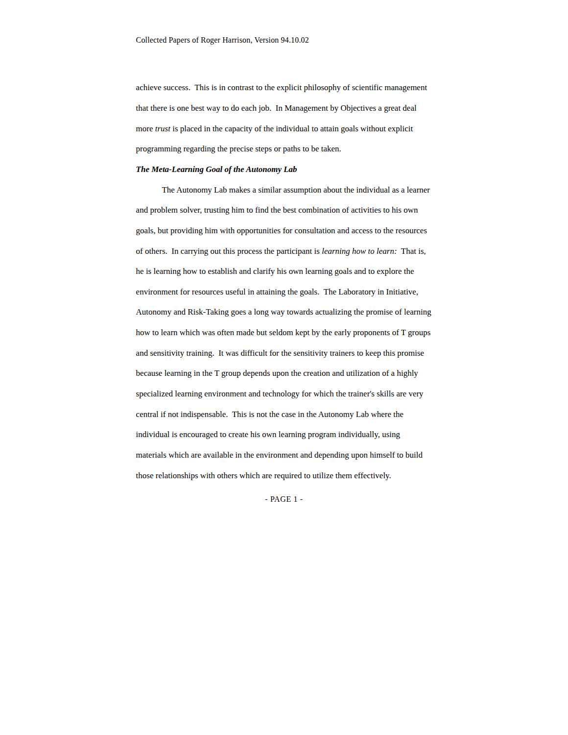Collected Papers of Roger Harrison, Version 94.10.02
achieve success. This is in contrast to the explicit philosophy of scientific management that there is one best way to do each job. In Management by Objectives a great deal more trust is placed in the capacity of the individual to attain goals without explicit programming regarding the precise steps or paths to be taken.
The Meta-Learning Goal of the Autonomy Lab
The Autonomy Lab makes a similar assumption about the individual as a learner and problem solver, trusting him to find the best combination of activities to his own goals, but providing him with opportunities for consultation and access to the resources of others. In carrying out this process the participant is learning how to learn: That is, he is learning how to establish and clarify his own learning goals and to explore the environment for resources useful in attaining the goals. The Laboratory in Initiative, Autonomy and Risk-Taking goes a long way towards actualizing the promise of learning how to learn which was often made but seldom kept by the early proponents of T groups and sensitivity training. It was difficult for the sensitivity trainers to keep this promise because learning in the T group depends upon the creation and utilization of a highly specialized learning environment and technology for which the trainer's skills are very central if not indispensable. This is not the case in the Autonomy Lab where the individual is encouraged to create his own learning program individually, using materials which are available in the environment and depending upon himself to build those relationships with others which are required to utilize them effectively.
- PAGE 1 -